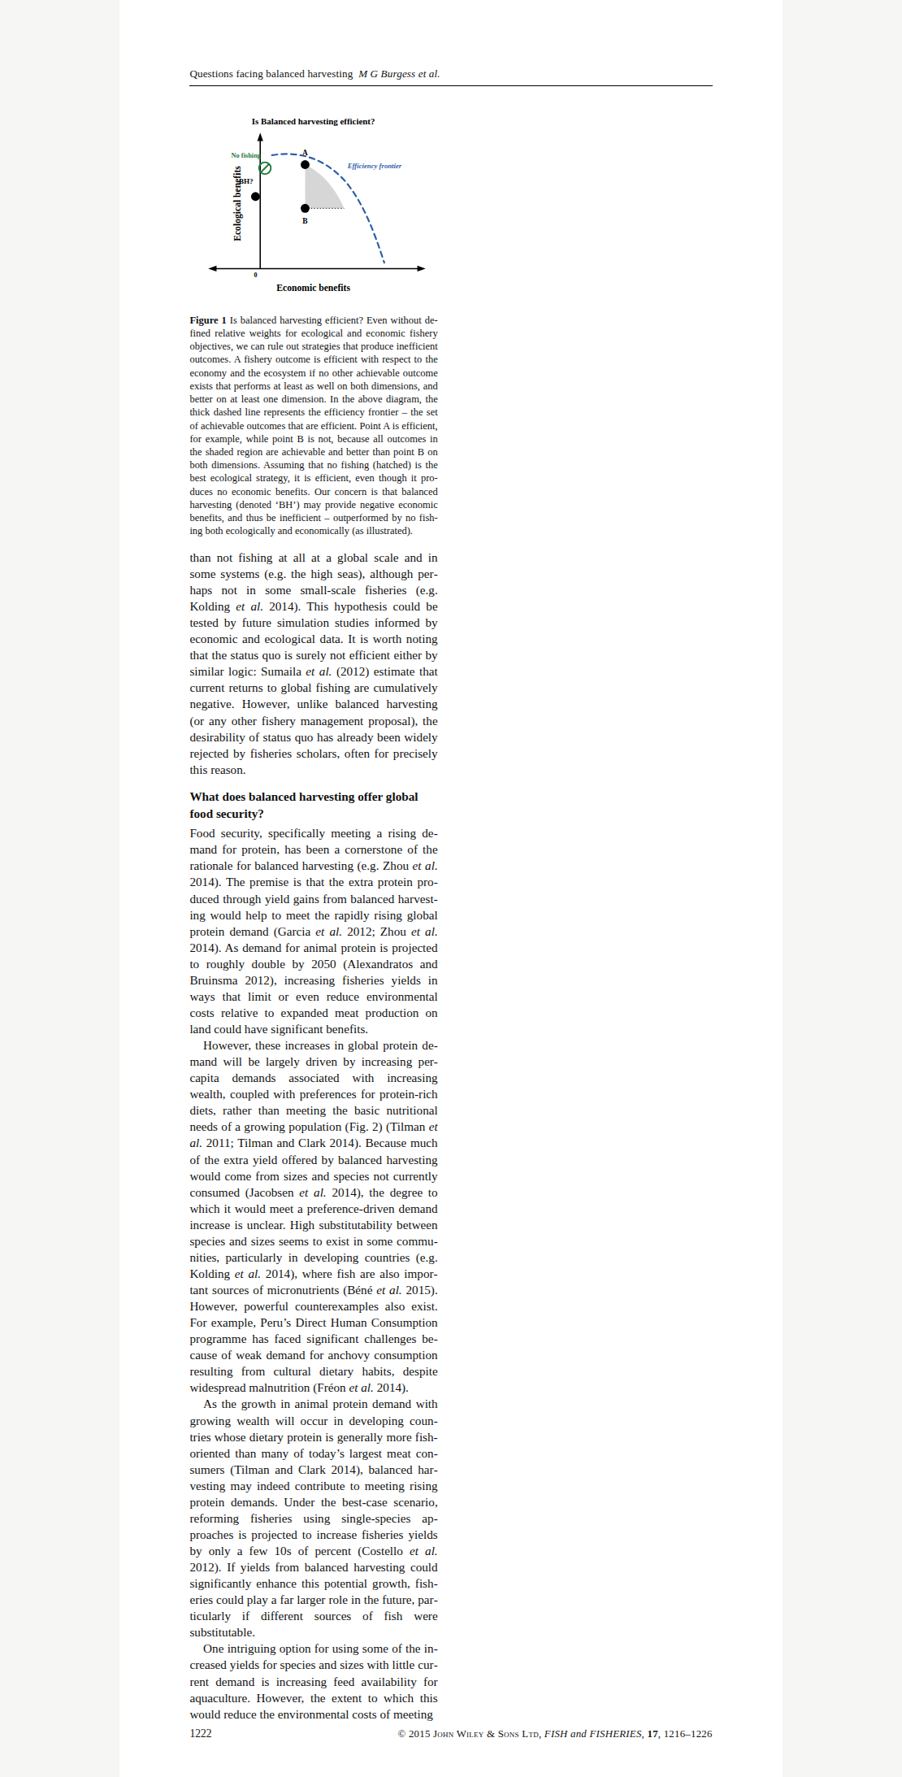Questions facing balanced harvesting M G Burgess et al.
Is balanced harvesting efficient? Is Balanced harvesting efficient? A B No fishing BH? Efficiency frontier Economic benefits 0 Ecological benefits
Figure 1 Is balanced harvesting efficient? Even without defined relative weights for ecological and economic fishery objectives, we can rule out strategies that produce inefficient outcomes. A fishery outcome is efficient with respect to the economy and the ecosystem if no other achievable outcome exists that performs at least as well on both dimensions, and better on at least one dimension. In the above diagram, the thick dashed line represents the efficiency frontier – the set of achievable outcomes that are efficient. Point A is efficient, for example, while point B is not, because all outcomes in the shaded region are achievable and better than point B on both dimensions. Assuming that no fishing (hatched) is the best ecological strategy, it is efficient, even though it produces no economic benefits. Our concern is that balanced harvesting (denoted ‘BH’) may provide negative economic benefits, and thus be inefficient – outperformed by no fishing both ecologically and economically (as illustrated).
than not fishing at all at a global scale and in some systems (e.g. the high seas), although perhaps not in some small-scale fisheries (e.g. Kolding et al. 2014). This hypothesis could be tested by future simulation studies informed by economic and ecological data. It is worth noting that the status quo is surely not efficient either by similar logic: Sumaila et al. (2012) estimate that current returns to global fishing are cumulatively negative. However, unlike balanced harvesting (or any other fishery management proposal), the desirability of status quo has already been widely rejected by fisheries scholars, often for precisely this reason.
What does balanced harvesting offer global food security?
Food security, specifically meeting a rising demand for protein, has been a cornerstone of the rationale for balanced harvesting (e.g. Zhou et al. 2014). The premise is that the extra protein produced through yield gains from balanced harvesting would help to meet the rapidly rising global protein demand (Garcia et al. 2012; Zhou et al. 2014). As demand for animal protein is projected to roughly double by 2050 (Alexandratos and Bruinsma 2012), increasing fisheries yields in ways that limit or even reduce environmental costs relative to expanded meat production on land could have significant benefits.
However, these increases in global protein demand will be largely driven by increasing per-capita demands associated with increasing wealth, coupled with preferences for protein-rich diets, rather than meeting the basic nutritional needs of a growing population (Fig. 2) (Tilman et al. 2011; Tilman and Clark 2014). Because much of the extra yield offered by balanced harvesting would come from sizes and species not currently consumed (Jacobsen et al. 2014), the degree to which it would meet a preference-driven demand increase is unclear. High substitutability between species and sizes seems to exist in some communities, particularly in developing countries (e.g. Kolding et al. 2014), where fish are also important sources of micronutrients (Béné et al. 2015). However, powerful counterexamples also exist. For example, Peru’s Direct Human Consumption programme has faced significant challenges because of weak demand for anchovy consumption resulting from cultural dietary habits, despite widespread malnutrition (Fréon et al. 2014).
As the growth in animal protein demand with growing wealth will occur in developing countries whose dietary protein is generally more fish-oriented than many of today’s largest meat consumers (Tilman and Clark 2014), balanced harvesting may indeed contribute to meeting rising protein demands. Under the best-case scenario, reforming fisheries using single-species approaches is projected to increase fisheries yields by only a few 10s of percent (Costello et al. 2012). If yields from balanced harvesting could significantly enhance this potential growth, fisheries could play a far larger role in the future, particularly if different sources of fish were substitutable.
One intriguing option for using some of the increased yields for species and sizes with little current demand is increasing feed availability for aquaculture. However, the extent to which this would reduce the environmental costs of meeting
1222
© 2015 John Wiley & Sons Ltd, FISH and FISHERIES, 17, 1216–1226